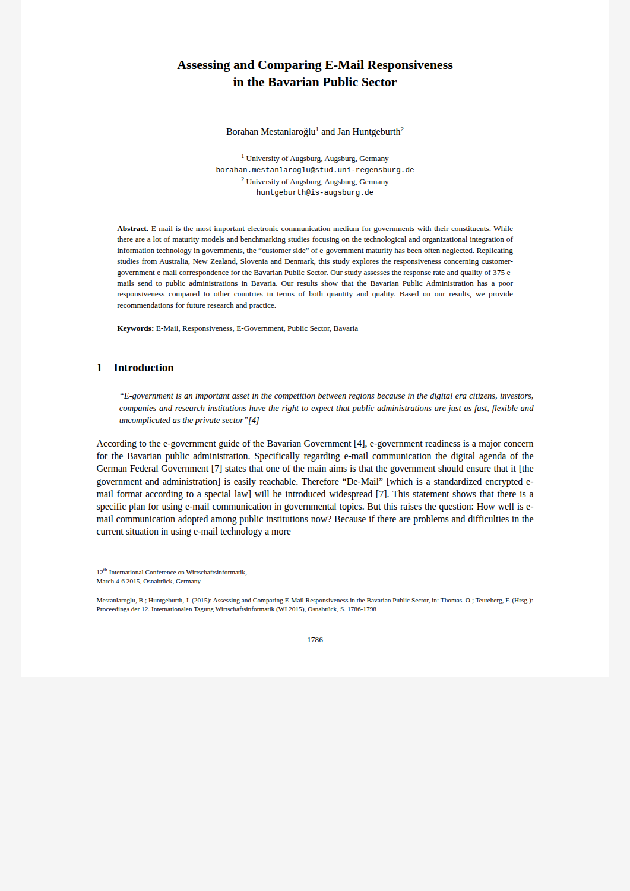Assessing and Comparing E-Mail Responsiveness
in the Bavarian Public Sector
Borahan Mestanlaroğlu1 and Jan Huntgeburth2
1 University of Augsburg, Augsburg, Germany
borahan.mestanlaroglu@stud.uni-regensburg.de
2 University of Augsburg, Augsburg, Germany
huntgeburth@is-augsburg.de
Abstract. E-mail is the most important electronic communication medium for governments with their constituents. While there are a lot of maturity models and benchmarking studies focusing on the technological and organizational integration of information technology in governments, the “customer side” of e-government maturity has been often neglected. Replicating studies from Australia, New Zealand, Slovenia and Denmark, this study explores the responsiveness concerning customer-government e-mail correspondence for the Bavarian Public Sector. Our study assesses the response rate and quality of 375 e-mails send to public administrations in Bavaria. Our results show that the Bavarian Public Administration has a poor responsiveness compared to other countries in terms of both quantity and quality. Based on our results, we provide recommendations for future research and practice.
Keywords: E-Mail, Responsiveness, E-Government, Public Sector, Bavaria
1 Introduction
“E-government is an important asset in the competition between regions because in the digital era citizens, investors, companies and research institutions have the right to expect that public administrations are just as fast, flexible and uncomplicated as the private sector”[4]
According to the e-government guide of the Bavarian Government [4], e-government readiness is a major concern for the Bavarian public administration. Specifically regarding e-mail communication the digital agenda of the German Federal Government [7] states that one of the main aims is that the government should ensure that it [the government and administration] is easily reachable. Therefore “De-Mail” [which is a standardized encrypted e-mail format according to a special law] will be introduced widespread [7]. This statement shows that there is a specific plan for using e-mail communication in governmental topics. But this raises the question: How well is e-mail communication adopted among public institutions now? Because if there are problems and difficulties in the current situation in using e-mail technology a more
12th International Conference on Wirtschaftsinformatik,
March 4-6 2015, Osnabrück, Germany
Mestanlaroglu, B.; Huntgeburth, J. (2015): Assessing and Comparing E-Mail Responsiveness in the Bavarian Public Sector, in: Thomas. O.; Teuteberg, F. (Hrsg.): Proceedings der 12. Internationalen Tagung Wirtschaftsinformatik (WI 2015), Osnabrück, S. 1786-1798
1786